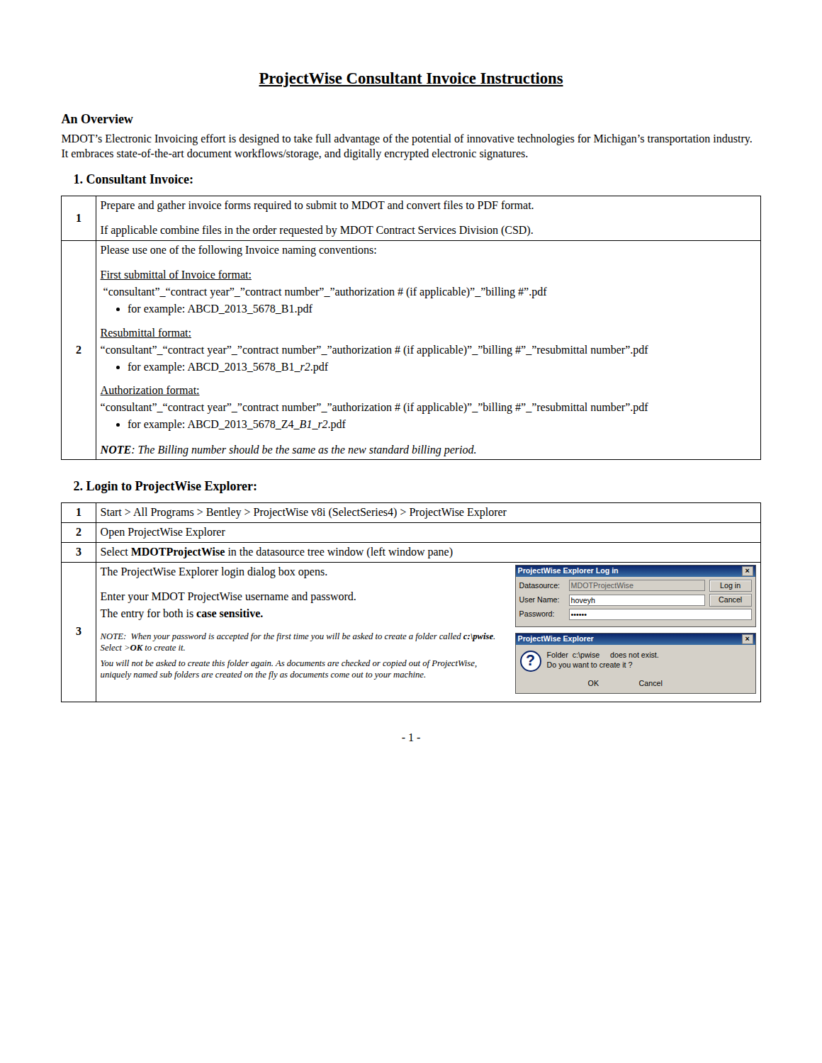ProjectWise Consultant Invoice Instructions
An Overview
MDOT’s Electronic Invoicing effort is designed to take full advantage of the potential of innovative technologies for Michigan’s transportation industry. It embraces state-of-the-art document workflows/storage, and digitally encrypted electronic signatures.
Consultant Invoice:
| 1 | Prepare and gather invoice forms required to submit to MDOT and convert files to PDF format. If applicable combine files in the order requested by MDOT Contract Services Division (CSD). |
| 2 | Please use one of the following Invoice naming conventions: First submittal of Invoice format: “consultant”_“contract year”_”contract number”_”authorization # (if applicable)”_”billing #”.pdf for example: ABCD_2013_5678_B1.pdf Resubmittal format: “consultant”_“contract year”_”contract number”_”authorization # (if applicable)”_”billing #”_”resubmittal number”.pdf for example: ABCD_2013_5678_B1_ r2 .pdf Authorization format: “consultant”_“contract year”_”contract number”_”authorization # (if applicable)”_”billing #”_”resubmittal number”.pdf for example: ABCD_2013_5678_Z4_ B1_r2 .pdf NOTE : The Billing number should be the same as the new standard billing period. |
Login to ProjectWise Explorer:
| 1 | Start > All Programs > Bentley > ProjectWise v8i (SelectSeries4) > ProjectWise Explorer |
| 2 | Open ProjectWise Explorer |
| 3 | Select MDOTProjectWise in the datasource tree window (left window pane) |
| 3 | The ProjectWise Explorer login dialog box opens. Enter your MDOT ProjectWise username and password. The entry for both is case sensitive. NOTE: When your password is accepted for the first time you will be asked to create a folder called c:\pwise . Select > OK to create it. You will not be asked to create this folder again. As documents are checked or copied out of ProjectWise, uniquely named sub folders are created on the fly as documents come out to your machine. ProjectWise Explorer Log in × Datasource: MDOTProjectWise Log in User Name: hoveyh Cancel Password: •••••• ProjectWise Explorer × ? Folder c:\pwise does not exist. Do you want to create it ? OK Cancel |
- 1 -